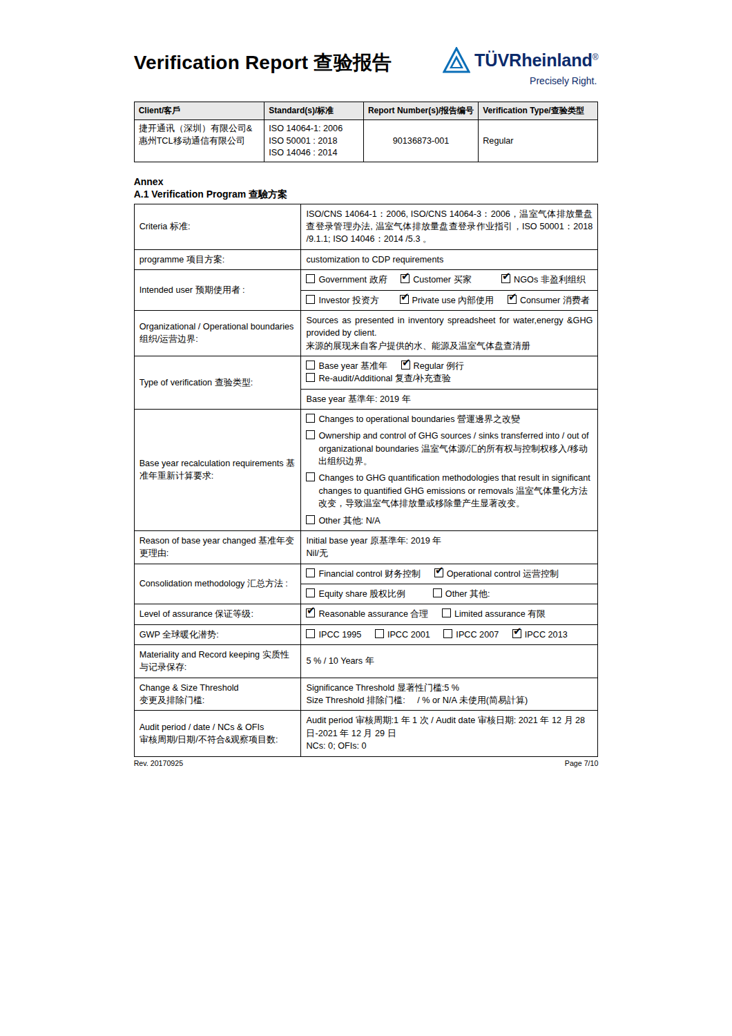Verification Report 查验报告
TÜVRheinland®
Precisely Right.
| Client/客戶 | Standard(s)/标准 | Report Number(s)/报告编号 | Verification Type/查验类型 |
| --- | --- | --- | --- |
| 捷开通讯（深圳）有限公司&惠州TCL移动通信有限公司 | ISO 14064-1: 2006 ISO 50001 : 2018 ISO 14046 : 2014 | 90136873-001 | Regular |
Annex
A.1 Verification Program 查驗方案
| Criteria 标准: | ISO/CNS 14064-1：2006, ISO/CNS 14064-3：2006，温室气体排放量盘查登录管理办法, 温室气体排放量盘查登录作业指引，ISO 50001：2018 /9.1.1; ISO 14046：2014 /5.3 。 |
| programme 项目方案: | customization to CDP requirements |
| Intended user 预期使用者 : | Government 政府 Customer 买家 NGOs 非盈利组织 |
| Investor 投资方 Private use 內部使用 Consumer 消费者 |
| Organizational / Operational boundaries 组织/运营边界: | Sources as presented in inventory spreadsheet for water,energy &GHG provided by client. 来源的展现来自客户提供的水、能源及温室气体盘查清册 |
| Type of verification 查验类型: | Base year 基准年 Regular 例行 Re-audit/Additional 复查/补充查验 |
| Base year 基準年: 2019 年 |
| Base year recalculation requirements 基准年重新计算要求: | Changes to operational boundaries 營運邊界之改變 Ownership and control of GHG sources / sinks transferred into / out of organizational boundaries 温室气体源/汇的所有权与控制权移入/移动出组织边界。 Changes to GHG quantification methodologies that result in significant changes to quantified GHG emissions or removals 温室气体量化方法改变，导致温室气体排放量或移除量产生显著改变。 Other 其他: N/A |
| Reason of base year changed 基准年变更理由: | Initial base year 原基準年: 2019 年 Nil/无 |
| Consolidation methodology 汇总方法 : | Financial control 财务控制 Operational control 运营控制 |
| Equity share 股权比例 Other 其他: |
| Level of assurance 保证等级: | Reasonable assurance 合理 Limited assurance 有限 |
| GWP 全球暖化潜势: | IPCC 1995 IPCC 2001 IPCC 2007 IPCC 2013 |
| Materiality and Record keeping 实质性与记录保存: | 5 % / 10 Years 年 |
| Change & Size Threshold 变更及排除门槛: | Significance Threshold 显著性门槛:5 % Size Threshold 排除门槛: / % or N/A 未使用(简易計算) |
| Audit period / date / NCs & OFIs 审核周期/日期/不符合&观察项目数: | Audit period 审核周期:1 年 1 次 / Audit date 审核日期: 2021 年 12 月 28 日-2021 年 12 月 29 日 NCs: 0; OFIs: 0 |
Rev. 20170925
Page 7/10